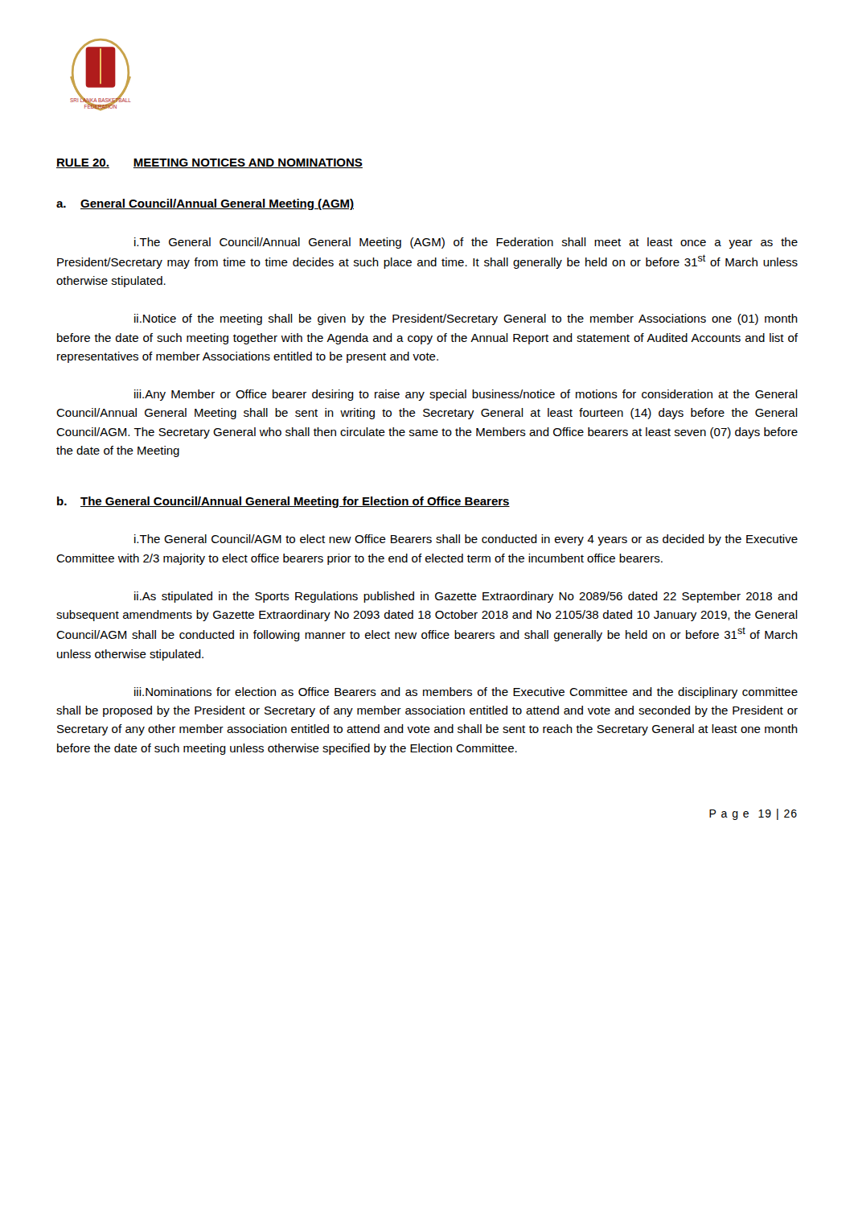RULE 20. MEETING NOTICES AND NOMINATIONS
a. General Council/Annual General Meeting (AGM)
i. The General Council/Annual General Meeting (AGM) of the Federation shall meet at least once a year as the President/Secretary may from time to time decides at such place and time. It shall generally be held on or before 31st of March unless otherwise stipulated.
ii. Notice of the meeting shall be given by the President/Secretary General to the member Associations one (01) month before the date of such meeting together with the Agenda and a copy of the Annual Report and statement of Audited Accounts and list of representatives of member Associations entitled to be present and vote.
iii. Any Member or Office bearer desiring to raise any special business/notice of motions for consideration at the General Council/Annual General Meeting shall be sent in writing to the Secretary General at least fourteen (14) days before the General Council/AGM. The Secretary General who shall then circulate the same to the Members and Office bearers at least seven (07) days before the date of the Meeting
b. The General Council/Annual General Meeting for Election of Office Bearers
i. The General Council/AGM to elect new Office Bearers shall be conducted in every 4 years or as decided by the Executive Committee with 2/3 majority to elect office bearers prior to the end of elected term of the incumbent office bearers.
ii. As stipulated in the Sports Regulations published in Gazette Extraordinary No 2089/56 dated 22 September 2018 and subsequent amendments by Gazette Extraordinary No 2093 dated 18 October 2018 and No 2105/38 dated 10 January 2019, the General Council/AGM shall be conducted in following manner to elect new office bearers and shall generally be held on or before 31st of March unless otherwise stipulated.
iii. Nominations for election as Office Bearers and as members of the Executive Committee and the disciplinary committee shall be proposed by the President or Secretary of any member association entitled to attend and vote and seconded by the President or Secretary of any other member association entitled to attend and vote and shall be sent to reach the Secretary General at least one month before the date of such meeting unless otherwise specified by the Election Committee.
P a g e 19 | 26